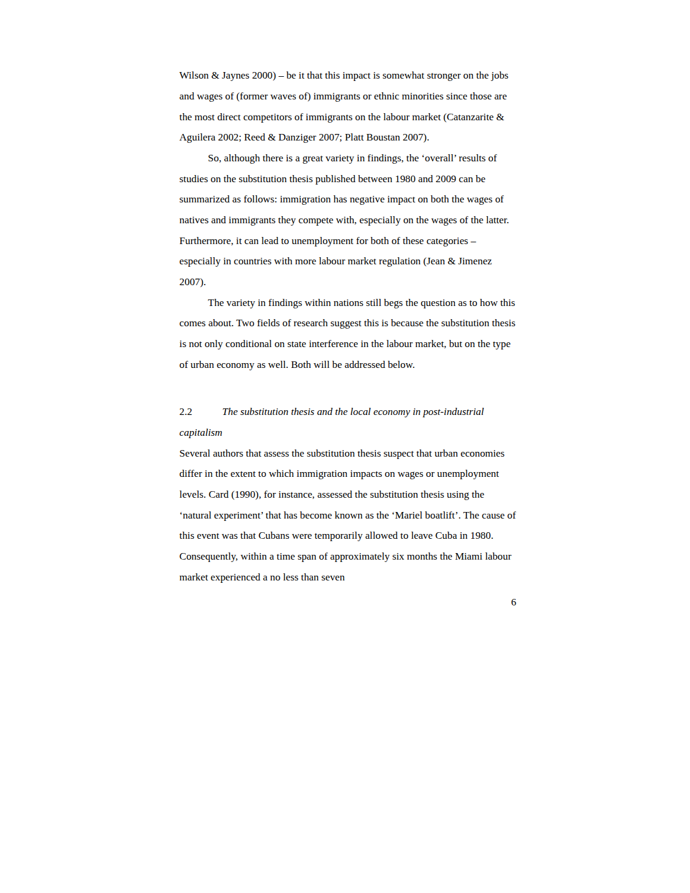Wilson & Jaynes 2000) – be it that this impact is somewhat stronger on the jobs and wages of (former waves of) immigrants or ethnic minorities since those are the most direct competitors of immigrants on the labour market (Catanzarite & Aguilera 2002; Reed & Danziger 2007; Platt Boustan 2007).
So, although there is a great variety in findings, the ‘overall’ results of studies on the substitution thesis published between 1980 and 2009 can be summarized as follows: immigration has negative impact on both the wages of natives and immigrants they compete with, especially on the wages of the latter. Furthermore, it can lead to unemployment for both of these categories – especially in countries with more labour market regulation (Jean & Jimenez 2007).
The variety in findings within nations still begs the question as to how this comes about. Two fields of research suggest this is because the substitution thesis is not only conditional on state interference in the labour market, but on the type of urban economy as well. Both will be addressed below.
2.2 The substitution thesis and the local economy in post-industrial capitalism
Several authors that assess the substitution thesis suspect that urban economies differ in the extent to which immigration impacts on wages or unemployment levels. Card (1990), for instance, assessed the substitution thesis using the ‘natural experiment’ that has become known as the ‘Mariel boatlift’. The cause of this event was that Cubans were temporarily allowed to leave Cuba in 1980. Consequently, within a time span of approximately six months the Miami labour market experienced a no less than seven
6